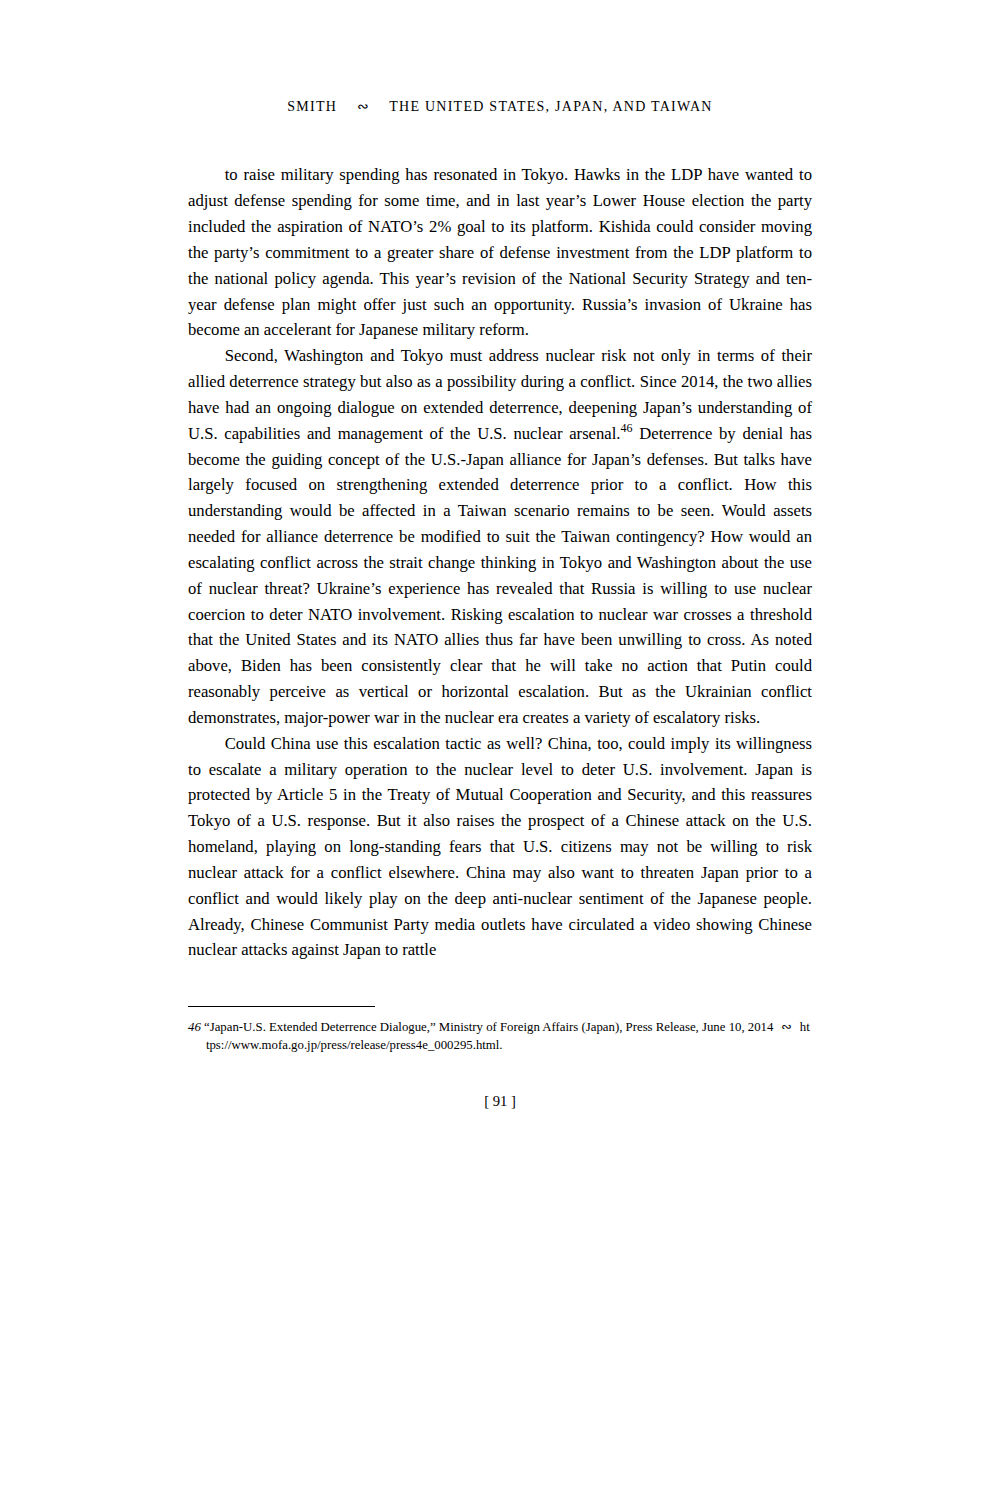SMITH ∾ THE UNITED STATES, JAPAN, AND TAIWAN
to raise military spending has resonated in Tokyo. Hawks in the LDP have wanted to adjust defense spending for some time, and in last year’s Lower House election the party included the aspiration of NATO’s 2% goal to its platform. Kishida could consider moving the party’s commitment to a greater share of defense investment from the LDP platform to the national policy agenda. This year’s revision of the National Security Strategy and ten-year defense plan might offer just such an opportunity. Russia’s invasion of Ukraine has become an accelerant for Japanese military reform.
Second, Washington and Tokyo must address nuclear risk not only in terms of their allied deterrence strategy but also as a possibility during a conflict. Since 2014, the two allies have had an ongoing dialogue on extended deterrence, deepening Japan’s understanding of U.S. capabilities and management of the U.S. nuclear arsenal.46 Deterrence by denial has become the guiding concept of the U.S.-Japan alliance for Japan’s defenses. But talks have largely focused on strengthening extended deterrence prior to a conflict. How this understanding would be affected in a Taiwan scenario remains to be seen. Would assets needed for alliance deterrence be modified to suit the Taiwan contingency? How would an escalating conflict across the strait change thinking in Tokyo and Washington about the use of nuclear threat? Ukraine’s experience has revealed that Russia is willing to use nuclear coercion to deter NATO involvement. Risking escalation to nuclear war crosses a threshold that the United States and its NATO allies thus far have been unwilling to cross. As noted above, Biden has been consistently clear that he will take no action that Putin could reasonably perceive as vertical or horizontal escalation. But as the Ukrainian conflict demonstrates, major-power war in the nuclear era creates a variety of escalatory risks.
Could China use this escalation tactic as well? China, too, could imply its willingness to escalate a military operation to the nuclear level to deter U.S. involvement. Japan is protected by Article 5 in the Treaty of Mutual Cooperation and Security, and this reassures Tokyo of a U.S. response. But it also raises the prospect of a Chinese attack on the U.S. homeland, playing on long-standing fears that U.S. citizens may not be willing to risk nuclear attack for a conflict elsewhere. China may also want to threaten Japan prior to a conflict and would likely play on the deep anti-nuclear sentiment of the Japanese people. Already, Chinese Communist Party media outlets have circulated a video showing Chinese nuclear attacks against Japan to rattle
46 “Japan-U.S. Extended Deterrence Dialogue,” Ministry of Foreign Affairs (Japan), Press Release, June 10, 2014 ∾ https://www.mofa.go.jp/press/release/press4e_000295.html.
[ 91 ]